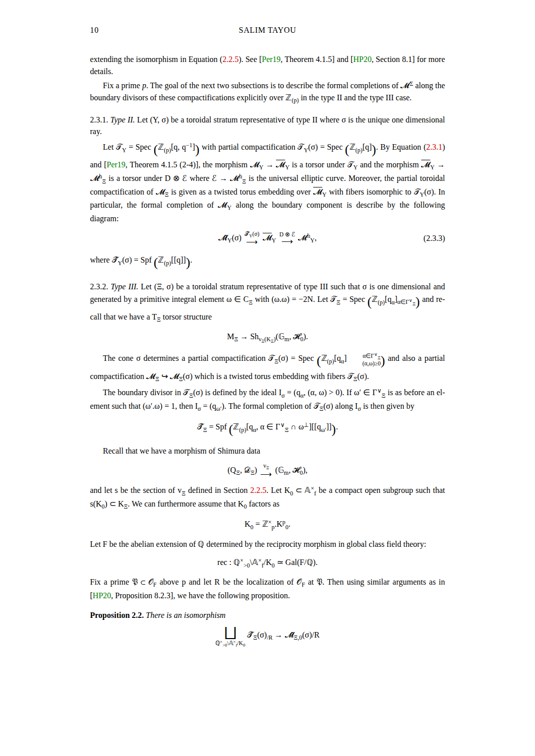10 SALIM TAYOU 10
extending the isomorphism in Equation (2.2.5). See [Per19, Theorem 4.1.5] and [HP20, Section 8.1] for more details.
Fix a prime p. The goal of the next two subsections is to describe the formal completions of 𝓜Σ along the boundary divisors of these compactifications explicitly over ℤ(p) in the type II and the type III case.
2.3.1. Type II.
Let (Υ, σ) be a toroidal stratum representative of type II where σ is the unique one dimensional ray.
Let 𝒯Υ = Spec (ℤ(p)[q, q−1]) with partial compactification 𝒯Υ(σ) = Spec (ℤ(p)[q]). By Equation (2.3.1) and [Per19, Theorem 4.1.5 (2-4)], the morphism 𝓜Υ → 𝓜Υ is a torsor under 𝒯Υ and the morphism 𝓜Υ → 𝓜hΞ is a torsor under D ⊗ ℰ where ℰ → 𝓜hΞ is the universal elliptic curve. Moreover, the partial toroidal compactification of 𝓜Ξ is given as a twisted torus embedding over 𝓜Υ with fibers isomorphic to 𝒯Υ(σ). In particular, the formal completion of 𝓜Υ along the boundary component is describe by the following diagram:
𝓜̂Υ(σ) 𝒯̂Υ(σ)⟶ 𝓜Υ D ⊗ ℰ⟶ 𝓜hΥ, (2.3.3)
where 𝒯̂Υ(σ) = Spf (ℤ(p)[[q]]).
2.3.2. Type III.
Let (Ξ, σ) be a toroidal stratum representative of type III such that σ is one dimensional and generated by a primitive integral element ω ∈ CΞ with (ω.ω) = −2N. Let 𝒯Ξ = Spec (ℤ(p)[qα]α∈Γ∨Ξ) and recall that we have a TΞ torsor structure
MΞ → ShνΞ(KΞ)(𝔾m, 𝓗0).
The cone σ determines a partial compactification 𝒯Ξ(σ) = Spec (ℤ(p)[qα] α∈Γ∨Ξ(α,ω)≥0) and also a partial compactification 𝓜Ξ ↪ 𝓜Ξ(σ) which is a twisted torus embedding with fibers 𝒯Ξ(σ).
The boundary divisor in 𝒯Ξ(σ) is defined by the ideal Iσ = (qα, (α, ω) > 0). If ω′ ∈ Γ∨Ξ is as before an element such that (ω′.ω) = 1, then Iσ = (qω′). The formal completion of 𝒯Ξ(σ) along Iσ is then given by
𝒯̂Ξ = Spf (ℤ(p)[qα, α ∈ Γ∨Ξ ∩ ω⊥][[qω′]]).
Recall that we have a morphism of Shimura data
(QΞ, 𝒟Ξ) vΞ⟶ (𝔾m, 𝓗0),
and let s be the section of vΞ defined in Section 2.2.5. Let K0 ⊂ 𝔸×f be a compact open subgroup such that s(K0) ⊂ KΞ. We can furthermore assume that K0 factors as
K0 = ℤ×p.Kp0.
Let F be the abelian extension of ℚ determined by the reciprocity morphism in global class field theory:
rec : ℚ×>0\𝔸×f/K0 ≃ Gal(F/ℚ).
Fix a prime 𝔓 ⊂ 𝒪F above p and let R be the localization of 𝒪F at 𝔓. Then using similar arguments as in [HP20, Proposition 8.2.3], we have the following proposition.
Proposition 2.2. There is an isomorphism
⨆ ℚ×>0\𝔸×f/K0 𝒯̂Ξ(σ)/R → 𝓜̂Ξ,0(σ)/R